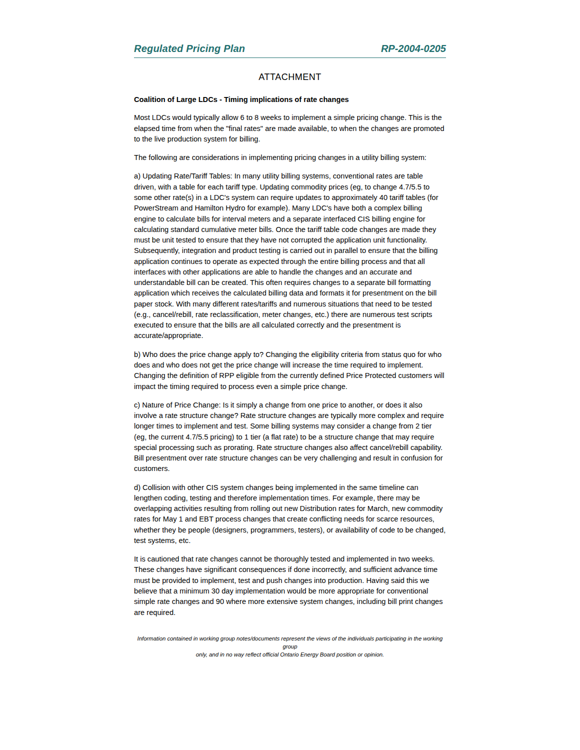Regulated Pricing Plan RP-2004-0205
ATTACHMENT
Coalition of Large LDCs - Timing implications of rate changes
Most LDCs would typically allow 6 to 8 weeks to implement a simple pricing change. This is the elapsed time from when the "final rates" are made available, to when the changes are promoted to the live production system for billing.
The following are considerations in implementing pricing changes in a utility billing system:
a) Updating Rate/Tariff Tables: In many utility billing systems, conventional rates are table driven, with a table for each tariff type. Updating commodity prices (eg, to change 4.7/5.5 to some other rate(s) in a LDC's system can require updates to approximately 40 tariff tables (for PowerStream and Hamilton Hydro for example). Many LDC's have both a complex billing engine to calculate bills for interval meters and a separate interfaced CIS billing engine for calculating standard cumulative meter bills. Once the tariff table code changes are made they must be unit tested to ensure that they have not corrupted the application unit functionality. Subsequently, integration and product testing is carried out in parallel to ensure that the billing application continues to operate as expected through the entire billing process and that all interfaces with other applications are able to handle the changes and an accurate and understandable bill can be created. This often requires changes to a separate bill formatting application which receives the calculated billing data and formats it for presentment on the bill paper stock. With many different rates/tariffs and numerous situations that need to be tested (e.g., cancel/rebill, rate reclassification, meter changes, etc.) there are numerous test scripts executed to ensure that the bills are all calculated correctly and the presentment is accurate/appropriate.
b) Who does the price change apply to? Changing the eligibility criteria from status quo for who does and who does not get the price change will increase the time required to implement. Changing the definition of RPP eligible from the currently defined Price Protected customers will impact the timing required to process even a simple price change.
c) Nature of Price Change: Is it simply a change from one price to another, or does it also involve a rate structure change? Rate structure changes are typically more complex and require longer times to implement and test. Some billing systems may consider a change from 2 tier (eg, the current 4.7/5.5 pricing) to 1 tier (a flat rate) to be a structure change that may require special processing such as prorating. Rate structure changes also affect cancel/rebill capability. Bill presentment over rate structure changes can be very challenging and result in confusion for customers.
d) Collision with other CIS system changes being implemented in the same timeline can lengthen coding, testing and therefore implementation times. For example, there may be overlapping activities resulting from rolling out new Distribution rates for March, new commodity rates for May 1 and EBT process changes that create conflicting needs for scarce resources, whether they be people (designers, programmers, testers), or availability of code to be changed, test systems, etc.
It is cautioned that rate changes cannot be thoroughly tested and implemented in two weeks. These changes have significant consequences if done incorrectly, and sufficient advance time must be provided to implement, test and push changes into production. Having said this we believe that a minimum 30 day implementation would be more appropriate for conventional simple rate changes and 90 where more extensive system changes, including bill print changes are required.
Information contained in working group notes/documents represent the views of the individuals participating in the working group
only, and in no way reflect official Ontario Energy Board position or opinion.